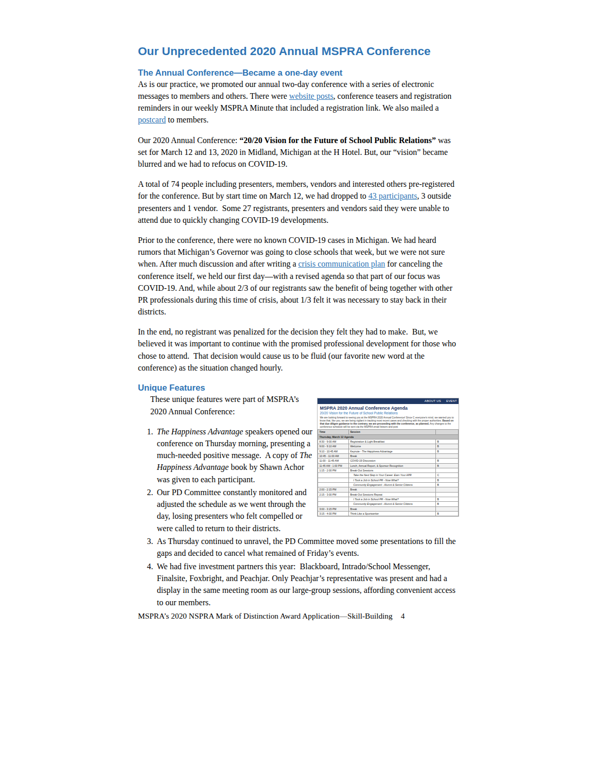Our Unprecedented 2020 Annual MSPRA Conference
The Annual Conference—Became a one-day event
As is our practice, we promoted our annual two-day conference with a series of electronic messages to members and others. There were website posts, conference teasers and registration reminders in our weekly MSPRA Minute that included a registration link. We also mailed a postcard to members.
Our 2020 Annual Conference: “20/20 Vision for the Future of School Public Relations” was set for March 12 and 13, 2020 in Midland, Michigan at the H Hotel. But, our “vision” became blurred and we had to refocus on COVID-19.
A total of 74 people including presenters, members, vendors and interested others pre-registered for the conference. But by start time on March 12, we had dropped to 43 participants, 3 outside presenters and 1 vendor. Some 27 registrants, presenters and vendors said they were unable to attend due to quickly changing COVID-19 developments.
Prior to the conference, there were no known COVID-19 cases in Michigan. We had heard rumors that Michigan’s Governor was going to close schools that week, but we were not sure when. After much discussion and after writing a crisis communication plan for canceling the conference itself, we held our first day—with a revised agenda so that part of our focus was COVID-19. And, while about 2/3 of our registrants saw the benefit of being together with other PR professionals during this time of crisis, about 1/3 felt it was necessary to stay back in their districts.
In the end, no registrant was penalized for the decision they felt they had to make. But, we believed it was important to continue with the promised professional development for those who chose to attend. That decision would cause us to be fluid (our favorite new word at the conference) as the situation changed hourly.
Unique Features
ABOUT US EVENT
MSPRA 2020 Annual Conference Agenda
20/20 Vision for the Future of School Public Relations
We are looking forward to seeing you at the MSPRA 2020 Annual Conference! Since C everyone’s mind, we wanted you to know that, like you, we are being vigilant in tracking most recent cases and checking with the proper authorities. Based on that due diligen guidance to the contrary, we are proceeding with the conference, as planned. Any changes to the conference schedule will be sent via the MSPRA email listserv and post
| Time | Session | |
| --- | --- | --- |
| Thursday, March 12 Agenda |
| 8:30 - 9:00 AM | Registration & Light Breakfast | B |
| 9:00 - 9:10 AM | Welcome | B |
| 9:10 - 10:45 AM | Keynote - The Happiness Advantage | B |
| 10:45 - 11:00 AM | Break | |
| 11:00 - 11:45 AM | COVID-19 Discussion | B |
| 11:45 AM - 1:00 PM | Lunch, Annual Report, & Sponsor Recognition | B |
| 1:15 - 2:00 PM | Break-Out Sessions | |
| | Take the Next Step in Your Career: Earn Your APR | C |
| | I Took a Job in School PR - Now What? | B |
| | Community Engagement - Alumni & Senior Citizens | B |
| 2:00 - 2:15 PM | Break | |
| 2:15 - 3:00 PM | Break-Out Sessions Repeat | |
| | I Took a Job in School PR - Now What? | B |
| | Community Engagement - Alumni & Senior Citizens | B |
| 3:00 - 3:15 PM | Break | |
| 3:15 - 4:00 PM | Think Like a Sportswriter | B |
These unique features were part of MSPRA’s 2020 Annual Conference:
The Happiness Advantage speakers opened our conference on Thursday morning, presenting a much-needed positive message. A copy of The Happiness Advantage book by Shawn Achor was given to each participant.
Our PD Committee constantly monitored and adjusted the schedule as we went through the day, losing presenters who felt compelled or were called to return to their districts.
As Thursday continued to unravel, the PD Committee moved some presentations to fill the gaps and decided to cancel what remained of Friday’s events.
We had five investment partners this year: Blackboard, Intrado/School Messenger, Finalsite, Foxbright, and Peachjar. Only Peachjar’s representative was present and had a display in the same meeting room as our large-group sessions, affording convenient access to our members.
MSPRA’s 2020 NSPRA Mark of Distinction Award Application—Skill-Building4